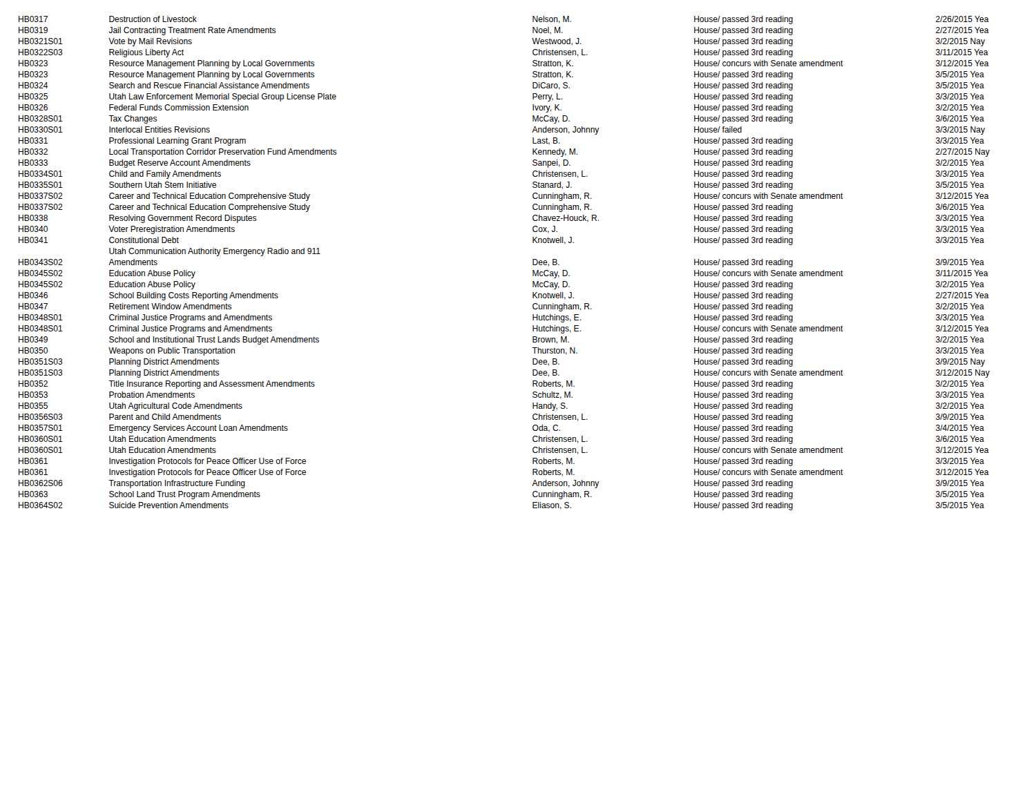| HB0317 | Destruction of Livestock | Nelson, M. | House/ passed 3rd reading | 2/26/2015 Yea |
| HB0319 | Jail Contracting Treatment Rate Amendments | Noel, M. | House/ passed 3rd reading | 2/27/2015 Yea |
| HB0321S01 | Vote by Mail Revisions | Westwood, J. | House/ passed 3rd reading | 3/2/2015 Nay |
| HB0322S03 | Religious Liberty Act | Christensen, L. | House/ passed 3rd reading | 3/11/2015 Yea |
| HB0323 | Resource Management Planning by Local Governments | Stratton, K. | House/ concurs with Senate amendment | 3/12/2015 Yea |
| HB0323 | Resource Management Planning by Local Governments | Stratton, K. | House/ passed 3rd reading | 3/5/2015 Yea |
| HB0324 | Search and Rescue Financial Assistance Amendments | DiCaro, S. | House/ passed 3rd reading | 3/5/2015 Yea |
| HB0325 | Utah Law Enforcement Memorial Special Group License Plate | Perry, L. | House/ passed 3rd reading | 3/3/2015 Yea |
| HB0326 | Federal Funds Commission Extension | Ivory, K. | House/ passed 3rd reading | 3/2/2015 Yea |
| HB0328S01 | Tax Changes | McCay, D. | House/ passed 3rd reading | 3/6/2015 Yea |
| HB0330S01 | Interlocal Entities Revisions | Anderson, Johnny | House/ failed | 3/3/2015 Nay |
| HB0331 | Professional Learning Grant Program | Last, B. | House/ passed 3rd reading | 3/3/2015 Yea |
| HB0332 | Local Transportation Corridor Preservation Fund Amendments | Kennedy, M. | House/ passed 3rd reading | 2/27/2015 Nay |
| HB0333 | Budget Reserve Account Amendments | Sanpei, D. | House/ passed 3rd reading | 3/2/2015 Yea |
| HB0334S01 | Child and Family Amendments | Christensen, L. | House/ passed 3rd reading | 3/3/2015 Yea |
| HB0335S01 | Southern Utah Stem Initiative | Stanard, J. | House/ passed 3rd reading | 3/5/2015 Yea |
| HB0337S02 | Career and Technical Education Comprehensive Study | Cunningham, R. | House/ concurs with Senate amendment | 3/12/2015 Yea |
| HB0337S02 | Career and Technical Education Comprehensive Study | Cunningham, R. | House/ passed 3rd reading | 3/6/2015 Yea |
| HB0338 | Resolving Government Record Disputes | Chavez-Houck, R. | House/ passed 3rd reading | 3/3/2015 Yea |
| HB0340 | Voter Preregistration Amendments | Cox, J. | House/ passed 3rd reading | 3/3/2015 Yea |
| HB0341 | Constitutional Debt | Knotwell, J. | House/ passed 3rd reading | 3/3/2015 Yea |
| | Utah Communication Authority Emergency Radio and 911 | | | |
| HB0343S02 | Amendments | Dee, B. | House/ passed 3rd reading | 3/9/2015 Yea |
| HB0345S02 | Education Abuse Policy | McCay, D. | House/ concurs with Senate amendment | 3/11/2015 Yea |
| HB0345S02 | Education Abuse Policy | McCay, D. | House/ passed 3rd reading | 3/2/2015 Yea |
| HB0346 | School Building Costs Reporting Amendments | Knotwell, J. | House/ passed 3rd reading | 2/27/2015 Yea |
| HB0347 | Retirement Window Amendments | Cunningham, R. | House/ passed 3rd reading | 3/2/2015 Yea |
| HB0348S01 | Criminal Justice Programs and Amendments | Hutchings, E. | House/ passed 3rd reading | 3/3/2015 Yea |
| HB0348S01 | Criminal Justice Programs and Amendments | Hutchings, E. | House/ concurs with Senate amendment | 3/12/2015 Yea |
| HB0349 | School and Institutional Trust Lands Budget Amendments | Brown, M. | House/ passed 3rd reading | 3/2/2015 Yea |
| HB0350 | Weapons on Public Transportation | Thurston, N. | House/ passed 3rd reading | 3/3/2015 Yea |
| HB0351S03 | Planning District Amendments | Dee, B. | House/ passed 3rd reading | 3/9/2015 Nay |
| HB0351S03 | Planning District Amendments | Dee, B. | House/ concurs with Senate amendment | 3/12/2015 Nay |
| HB0352 | Title Insurance Reporting and Assessment Amendments | Roberts, M. | House/ passed 3rd reading | 3/2/2015 Yea |
| HB0353 | Probation Amendments | Schultz, M. | House/ passed 3rd reading | 3/3/2015 Yea |
| HB0355 | Utah Agricultural Code Amendments | Handy, S. | House/ passed 3rd reading | 3/2/2015 Yea |
| HB0356S03 | Parent and Child Amendments | Christensen, L. | House/ passed 3rd reading | 3/9/2015 Yea |
| HB0357S01 | Emergency Services Account Loan Amendments | Oda, C. | House/ passed 3rd reading | 3/4/2015 Yea |
| HB0360S01 | Utah Education Amendments | Christensen, L. | House/ passed 3rd reading | 3/6/2015 Yea |
| HB0360S01 | Utah Education Amendments | Christensen, L. | House/ concurs with Senate amendment | 3/12/2015 Yea |
| HB0361 | Investigation Protocols for Peace Officer Use of Force | Roberts, M. | House/ passed 3rd reading | 3/3/2015 Yea |
| HB0361 | Investigation Protocols for Peace Officer Use of Force | Roberts, M. | House/ concurs with Senate amendment | 3/12/2015 Yea |
| HB0362S06 | Transportation Infrastructure Funding | Anderson, Johnny | House/ passed 3rd reading | 3/9/2015 Yea |
| HB0363 | School Land Trust Program Amendments | Cunningham, R. | House/ passed 3rd reading | 3/5/2015 Yea |
| HB0364S02 | Suicide Prevention Amendments | Eliason, S. | House/ passed 3rd reading | 3/5/2015 Yea |